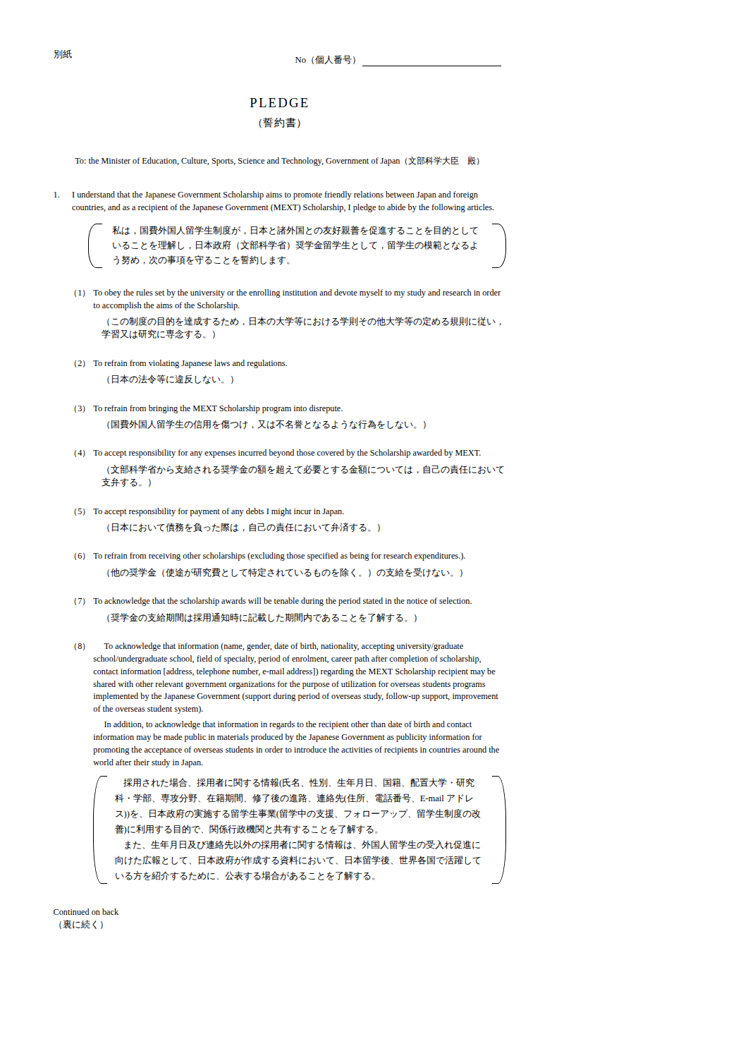別紙
No（個人番号）
PLEDGE
（誓約書）
To: the Minister of Education, Culture, Sports, Science and Technology, Government of Japan（文部科学大臣　殿）
1.
I understand that the Japanese Government Scholarship aims to promote friendly relations between Japan and foreign countries, and as a recipient of the Japanese Government (MEXT) Scholarship, I pledge to abide by the following articles.
私は，国費外国人留学生制度が，日本と諸外国との友好親善を促進することを目的としていることを理解し，日本政府（文部科学省）奨学金留学生として，留学生の模範となるよう努め，次の事項を守ることを誓約します。
（1）
To obey the rules set by the university or the enrolling institution and devote myself to my study and research in order to accomplish the aims of the Scholarship.
（この制度の目的を達成するため，日本の大学等における学則その他大学等の定める規則に従い，学習又は研究に専念する。）
（2）
To refrain from violating Japanese laws and regulations.
（日本の法令等に違反しない。）
（3）
To refrain from bringing the MEXT Scholarship program into disrepute.
（国費外国人留学生の信用を傷つけ，又は不名誉となるような行為をしない。）
（4）
To accept responsibility for any expenses incurred beyond those covered by the Scholarship awarded by MEXT.
（文部科学省から支給される奨学金の額を超えて必要とする金額については，自己の責任において支弁する。）
（5）
To accept responsibility for payment of any debts I might incur in Japan.
（日本において債務を負った際は，自己の責任において弁済する。）
（6）
To refrain from receiving other scholarships (excluding those specified as being for research expenditures.).
（他の奨学金（使途が研究費として特定されているものを除く。）の支給を受けない。）
（7）
To acknowledge that the scholarship awards will be tenable during the period stated in the notice of selection.
（奨学金の支給期間は採用通知時に記載した期間内であることを了解する。）
（8）
To acknowledge that information (name, gender, date of birth, nationality, accepting university/graduate school/undergraduate school, field of specialty, period of enrolment, career path after completion of scholarship, contact information [address, telephone number, e-mail address]) regarding the MEXT Scholarship recipient may be shared with other relevant government organizations for the purpose of utilization for overseas students programs implemented by the Japanese Government (support during period of overseas study, follow-up support, improvement of the overseas student system).
In addition, to acknowledge that information in regards to the recipient other than date of birth and contact information may be made public in materials produced by the Japanese Government as publicity information for promoting the acceptance of overseas students in order to introduce the activities of recipients in countries around the world after their study in Japan.
採用された場合、採用者に関する情報(氏名、性別、生年月日、国籍、配置大学・研究科・学部、専攻分野、在籍期間、修了後の進路、連絡先(住所、電話番号、E-mail アドレス))を、日本政府の実施する留学生事業(留学中の支援、フォローアップ、留学生制度の改善)に利用する目的で、関係行政機関と共有することを了解する。
また、生年月日及び連絡先以外の採用者に関する情報は、外国人留学生の受入れ促進に向けた広報として、日本政府が作成する資料において、日本留学後、世界各国で活躍している方を紹介するために、公表する場合があることを了解する。
Continued on back
（裏に続く）